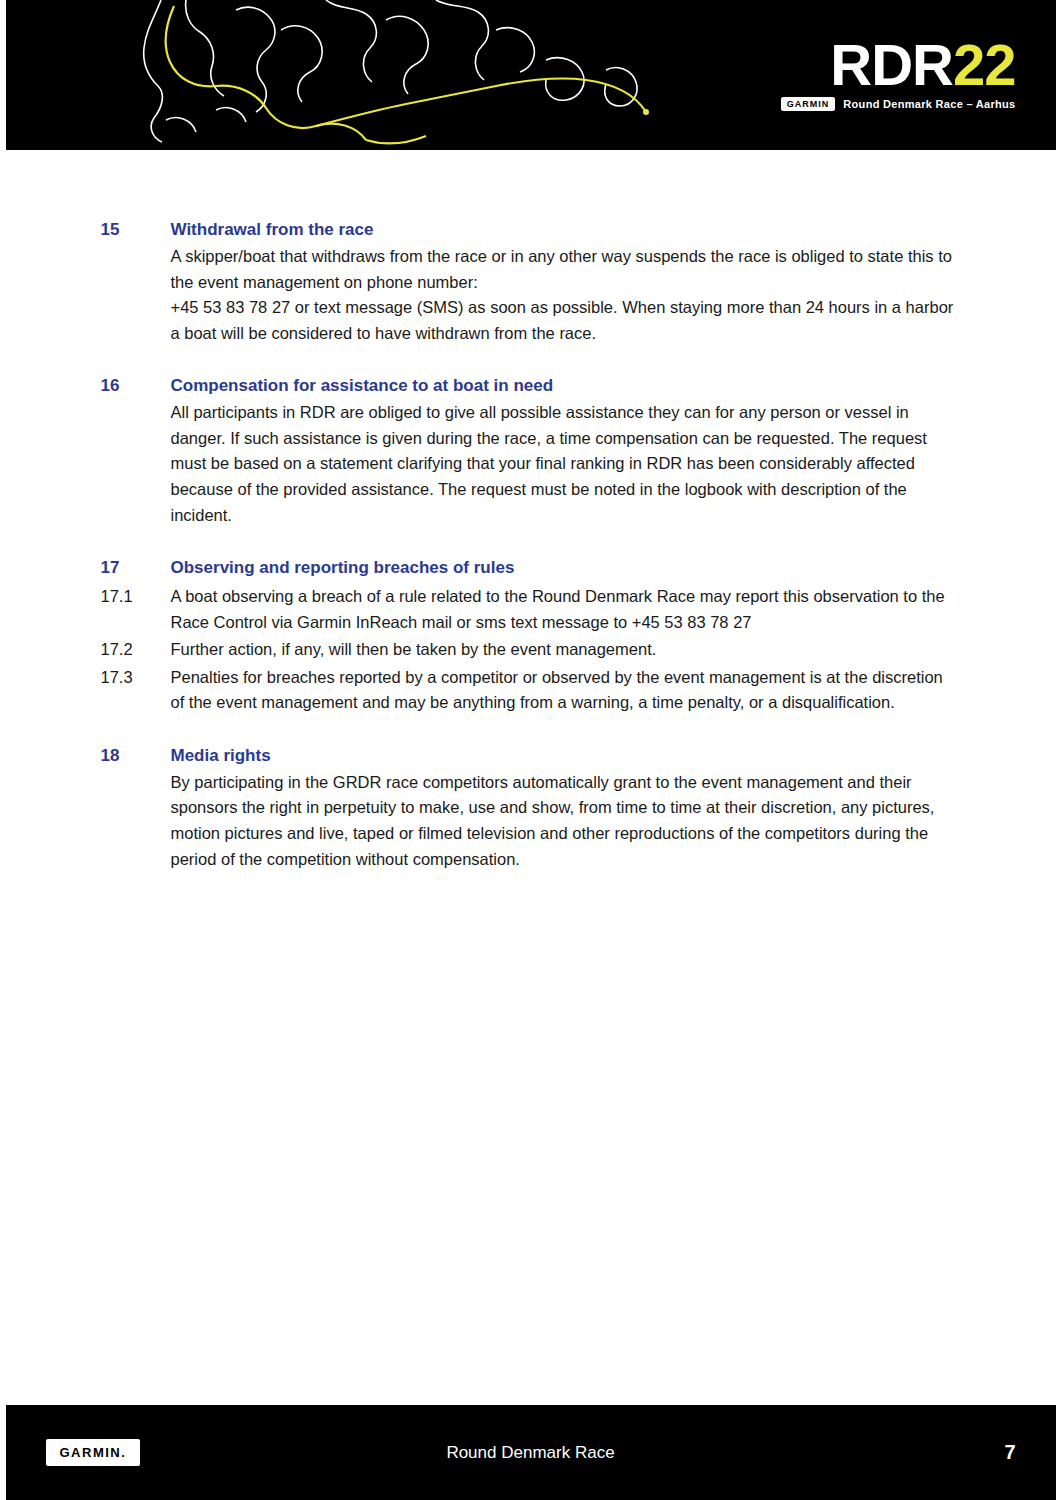RDR22
GARMIN Round Denmark Race – Aarhus
15
Withdrawal from the race
A skipper/boat that withdraws from the race or in any other way suspends the race is obliged to state this to the event management on phone number:
+45 53 83 78 27 or text message (SMS) as soon as possible. When staying more than 24 hours in a harbor a boat will be considered to have withdrawn from the race.
16
Compensation for assistance to at boat in need
All participants in RDR are obliged to give all possible assistance they can for any person or vessel in danger. If such assistance is given during the race, a time compensation can be requested. The request must be based on a statement clarifying that your final ranking in RDR has been considerably affected because of the provided assistance. The request must be noted in the logbook with description of the incident.
17
Observing and reporting breaches of rules
17.1
A boat observing a breach of a rule related to the Round Denmark Race may report this observation to the Race Control via Garmin InReach mail or sms text message to +45 53 83 78 27
17.2
Further action, if any, will then be taken by the event management.
17.3
Penalties for breaches reported by a competitor or observed by the event management is at the discretion of the event management and may be anything from a warning, a time penalty, or a disqualification.
18
Media rights
By participating in the GRDR race competitors automatically grant to the event management and their sponsors the right in perpetuity to make, use and show, from time to time at their discretion, any pictures, motion pictures and live, taped or filmed television and other reproductions of the competitors during the period of the competition without compensation.
GARMIN.
Round Denmark Race
7